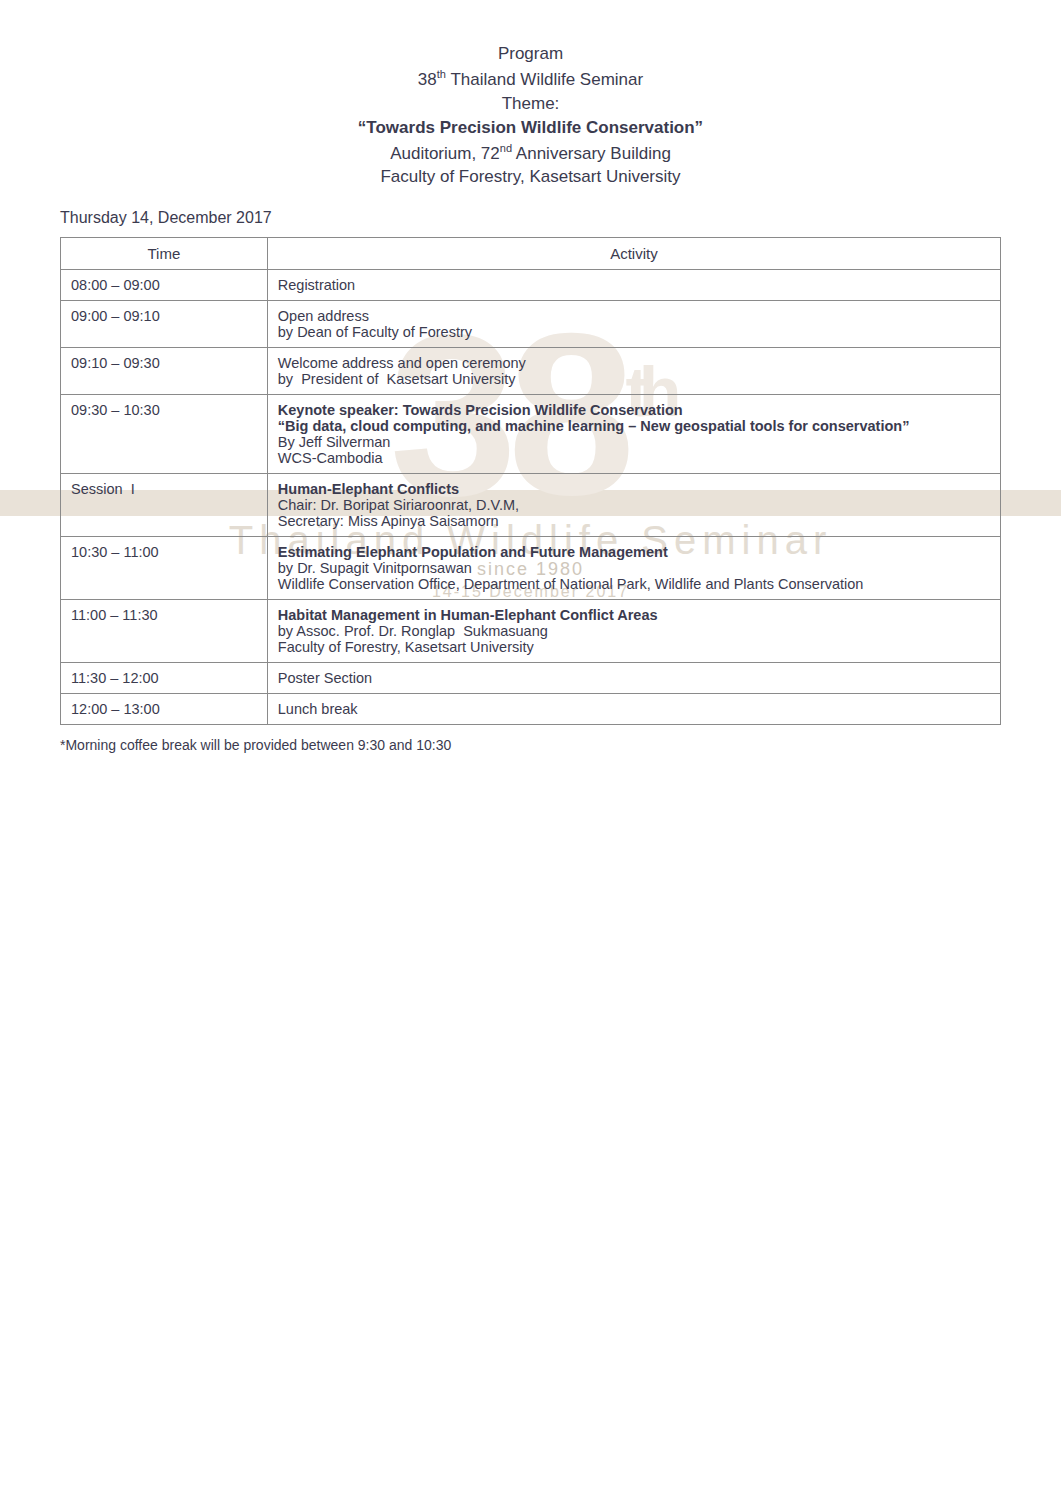38th
Thailand Wildlife Seminar
since 1980
14-15 December 2017
Program
38th Thailand Wildlife Seminar
Theme:
“Towards Precision Wildlife Conservation”
Auditorium, 72nd Anniversary Building
Faculty of Forestry, Kasetsart University
Thursday 14, December 2017
| Time | Activity |
| --- | --- |
| 08:00 – 09:00 | Registration |
| 09:00 – 09:10 | Open address by Dean of Faculty of Forestry |
| 09:10 – 09:30 | Welcome address and open ceremony by President of Kasetsart University |
| 09:30 – 10:30 | Keynote speaker: Towards Precision Wildlife Conservation “Big data, cloud computing, and machine learning – New geospatial tools for conservation” By Jeff Silverman WCS-Cambodia |
| Session I | Human-Elephant Conflicts Chair: Dr. Boripat Siriaroonrat, D.V.M, Secretary: Miss Apinya Saisamorn |
| 10:30 – 11:00 | Estimating Elephant Population and Future Management by Dr. Supagit Vinitpornsawan Wildlife Conservation Office, Department of National Park, Wildlife and Plants Conservation |
| 11:00 – 11:30 | Habitat Management in Human-Elephant Conflict Areas by Assoc. Prof. Dr. Ronglap Sukmasuang Faculty of Forestry, Kasetsart University |
| 11:30 – 12:00 | Poster Section |
| 12:00 – 13:00 | Lunch break |
*Morning coffee break will be provided between 9:30 and 10:30